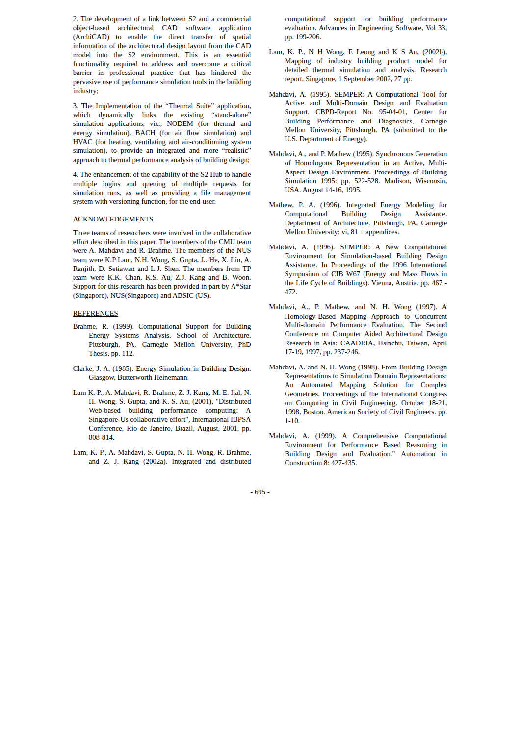2. The development of a link between S2 and a commercial object-based architectural CAD software application (ArchiCAD) to enable the direct transfer of spatial information of the architectural design layout from the CAD model into the S2 environment. This is an essential functionality required to address and overcome a critical barrier in professional practice that has hindered the pervasive use of performance simulation tools in the building industry;
3. The Implementation of the “Thermal Suite” application, which dynamically links the existing “stand-alone” simulation applications, viz., NODEM (for thermal and energy simulation), BACH (for air flow simulation) and HVAC (for heating, ventilating and air-conditioning system simulation), to provide an integrated and more “realistic” approach to thermal performance analysis of building design;
4. The enhancement of the capability of the S2 Hub to handle multiple logins and queuing of multiple requests for simulation runs, as well as providing a file management system with versioning function, for the end-user.
ACKNOWLEDGEMENTS
Three teams of researchers were involved in the collaborative effort described in this paper. The members of the CMU team were A. Mahdavi and R. Brahme. The members of the NUS team were K.P Lam, N.H. Wong, S. Gupta, J.. He, X. Lin, A. Ranjith, D. Setiawan and L.J. Shen. The members from TP team were K.K. Chan, K.S. Au, Z.J. Kang and B. Woon. Support for this research has been provided in part by A*Star (Singapore), NUS(Singapore) and ABSIC (US).
REFERENCES
Brahme, R. (1999). Computational Support for Building Energy Systems Analysis. School of Architecture. Pittsburgh, PA, Carnegie Mellon University, PhD Thesis, pp. 112.
Clarke, J. A. (1985). Energy Simulation in Building Design. Glasgow, Butterworth Heinemann.
Lam K. P., A. Mahdavi, R. Brahme, Z. J. Kang, M. E. Ilal, N. H. Wong, S. Gupta, and K. S. Au, (2001), "Distributed Web-based building performance computing: A Singapore-Us collaborative effort", International IBPSA Conference, Rio de Janeiro, Brazil, August, 2001, pp. 808-814.
Lam, K. P., A. Mahdavi, S. Gupta, N. H. Wong, R. Brahme, and Z. J. Kang (2002a). Integrated and distributed computational support for building performance evaluation. Advances in Engineering Software, Vol 33, pp. 199-206.
Lam, K. P., N H Wong, E Leong and K S Au, (2002b), Mapping of industry building product model for detailed thermal simulation and analysis. Research report, Singapore, 1 September 2002, 27 pp.
Mahdavi, A. (1995). SEMPER: A Computational Tool for Active and Multi-Domain Design and Evaluation Support. CBPD-Report No. 95-04-01, Center for Building Performance and Diagnostics, Carnegie Mellon University, Pittsburgh, PA (submitted to the U.S. Department of Energy).
Mahdavi, A., and P. Mathew (1995). Synchronous Generation of Homologous Representation in an Active, Multi-Aspect Design Environment. Proceedings of Building Simulation 1995: pp. 522-528. Madison, Wisconsin, USA. August 14-16, 1995.
Mathew, P. A. (1996). Integrated Energy Modeling for Computational Building Design Assistance. Deptartment of Architecture. Pittsburgh, PA, Carnegie Mellon University: vi, 81 + appendices.
Mahdavi, A. (1996). SEMPER: A New Computational Environment for Simulation-based Building Design Assistance. In Proceedings of the 1996 International Symposium of CIB W67 (Energy and Mass Flows in the Life Cycle of Buildings). Vienna, Austria. pp. 467 - 472.
Mahdavi, A., P. Mathew, and N. H. Wong (1997). A Homology-Based Mapping Approach to Concurrent Multi-domain Performance Evaluation. The Second Conference on Computer Aided Architectural Design Research in Asia: CAADRIA, Hsinchu, Taiwan, April 17-19, 1997, pp. 237-246.
Mahdavi, A. and N. H. Wong (1998). From Building Design Representations to Simulation Domain Representations: An Automated Mapping Solution for Complex Geometries. Proceedings of the International Congress on Computing in Civil Engineering. October 18-21, 1998, Boston. American Society of Civil Engineers. pp. 1-10.
Mahdavi, A. (1999). A Comprehensive Computational Environment for Performance Based Reasoning in Building Design and Evaluation." Automation in Construction 8: 427-435.
- 695 -